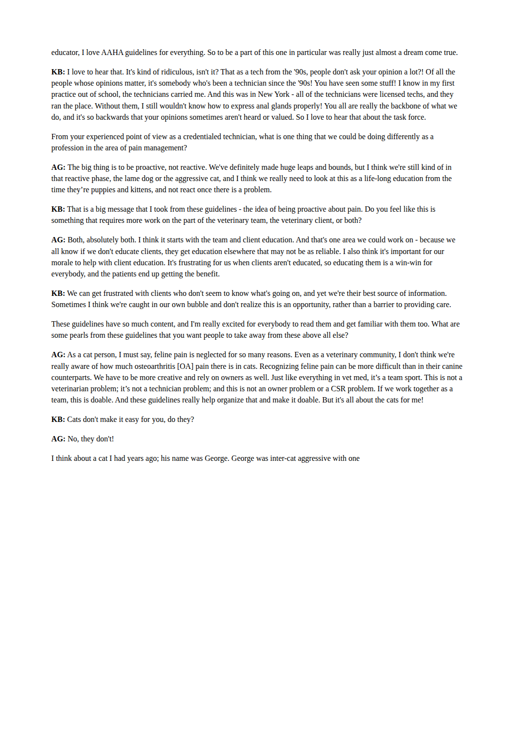educator, I love AAHA guidelines for everything. So to be a part of this one in particular was really just almost a dream come true.
KB: I love to hear that. It's kind of ridiculous, isn't it? That as a tech from the '90s, people don't ask your opinion a lot?! Of all the people whose opinions matter, it's somebody who's been a technician since the '90s! You have seen some stuff! I know in my first practice out of school, the technicians carried me. And this was in New York - all of the technicians were licensed techs, and they ran the place. Without them, I still wouldn't know how to express anal glands properly! You all are really the backbone of what we do, and it's so backwards that your opinions sometimes aren't heard or valued. So I love to hear that about the task force.
From your experienced point of view as a credentialed technician, what is one thing that we could be doing differently as a profession in the area of pain management?
AG: The big thing is to be proactive, not reactive. We've definitely made huge leaps and bounds, but I think we're still kind of in that reactive phase, the lame dog or the aggressive cat, and I think we really need to look at this as a life-long education from the time they’re puppies and kittens, and not react once there is a problem.
KB: That is a big message that I took from these guidelines - the idea of being proactive about pain. Do you feel like this is something that requires more work on the part of the veterinary team, the veterinary client, or both?
AG: Both, absolutely both. I think it starts with the team and client education. And that's one area we could work on - because we all know if we don't educate clients, they get education elsewhere that may not be as reliable. I also think it's important for our morale to help with client education. It's frustrating for us when clients aren't educated, so educating them is a win-win for everybody, and the patients end up getting the benefit.
KB: We can get frustrated with clients who don't seem to know what's going on, and yet we're their best source of information. Sometimes I think we're caught in our own bubble and don't realize this is an opportunity, rather than a barrier to providing care.
These guidelines have so much content, and I'm really excited for everybody to read them and get familiar with them too. What are some pearls from these guidelines that you want people to take away from these above all else?
AG: As a cat person, I must say, feline pain is neglected for so many reasons. Even as a veterinary community, I don't think we're really aware of how much osteoarthritis [OA] pain there is in cats. Recognizing feline pain can be more difficult than in their canine counterparts. We have to be more creative and rely on owners as well. Just like everything in vet med, it’s a team sport. This is not a veterinarian problem; it’s not a technician problem; and this is not an owner problem or a CSR problem. If we work together as a team, this is doable. And these guidelines really help organize that and make it doable. But it's all about the cats for me!
KB: Cats don't make it easy for you, do they?
AG: No, they don't!
I think about a cat I had years ago; his name was George. George was inter-cat aggressive with one